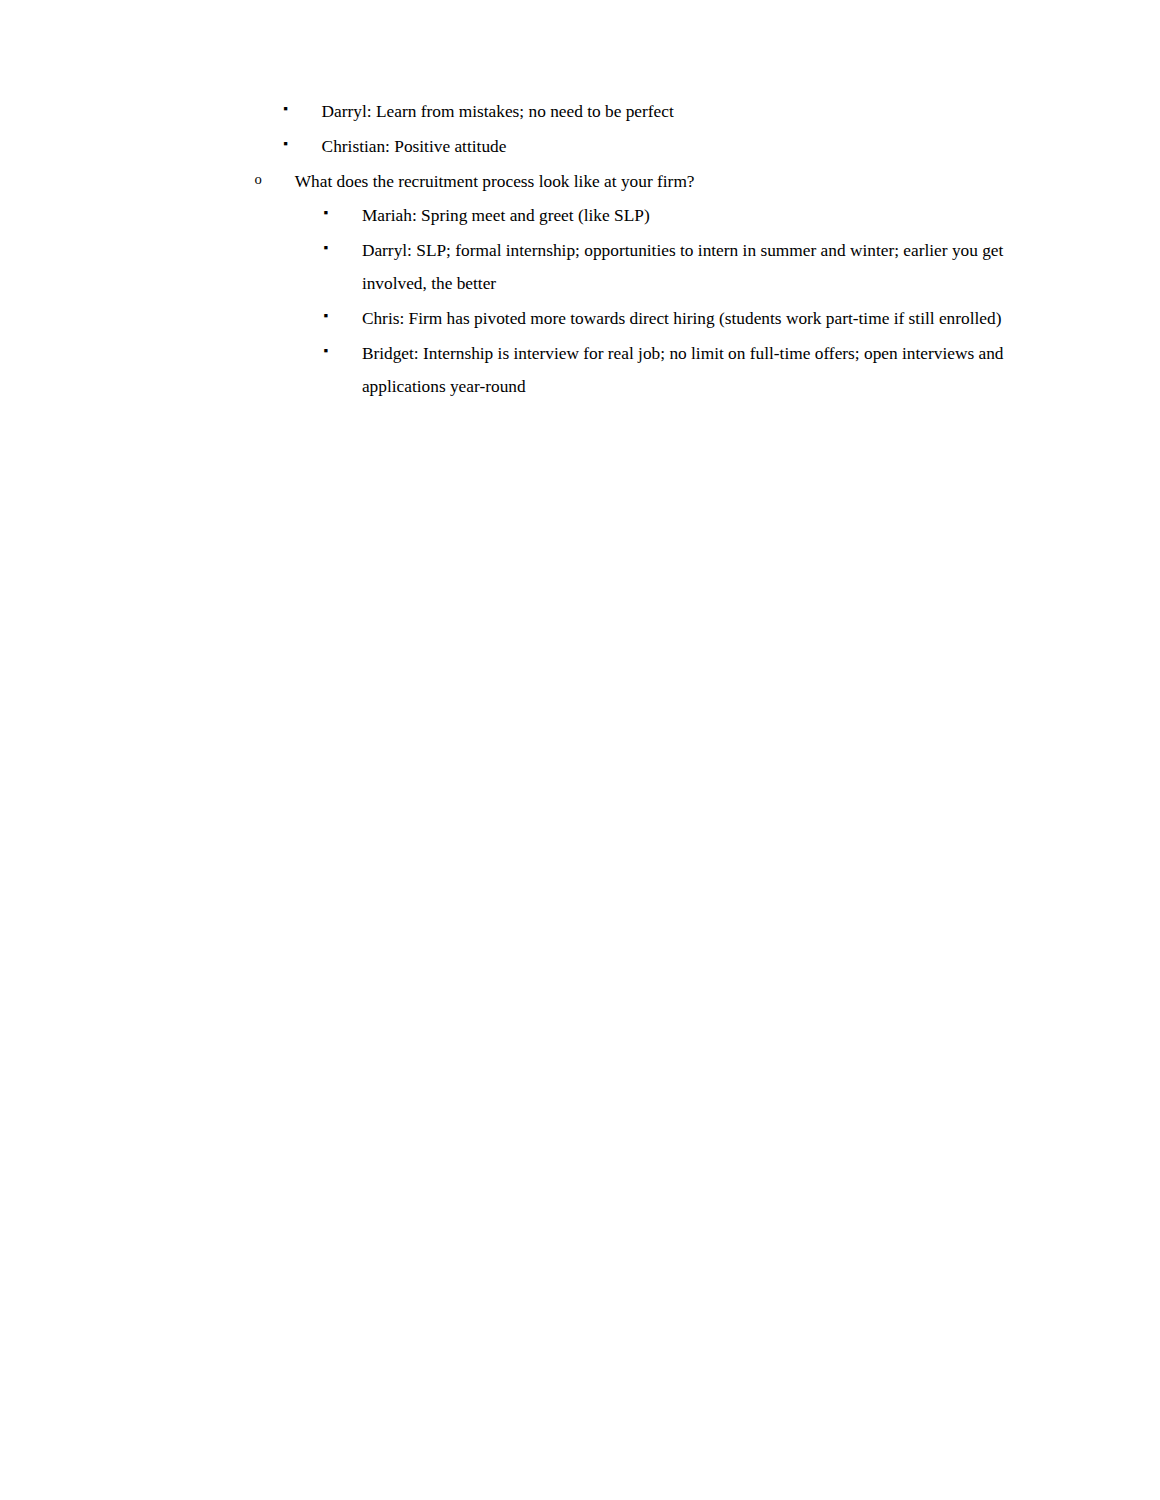Darryl: Learn from mistakes; no need to be perfect
Christian: Positive attitude
What does the recruitment process look like at your firm?
Mariah: Spring meet and greet (like SLP)
Darryl: SLP; formal internship; opportunities to intern in summer and winter; earlier you get involved, the better
Chris: Firm has pivoted more towards direct hiring (students work part-time if still enrolled)
Bridget: Internship is interview for real job; no limit on full-time offers; open interviews and applications year-round